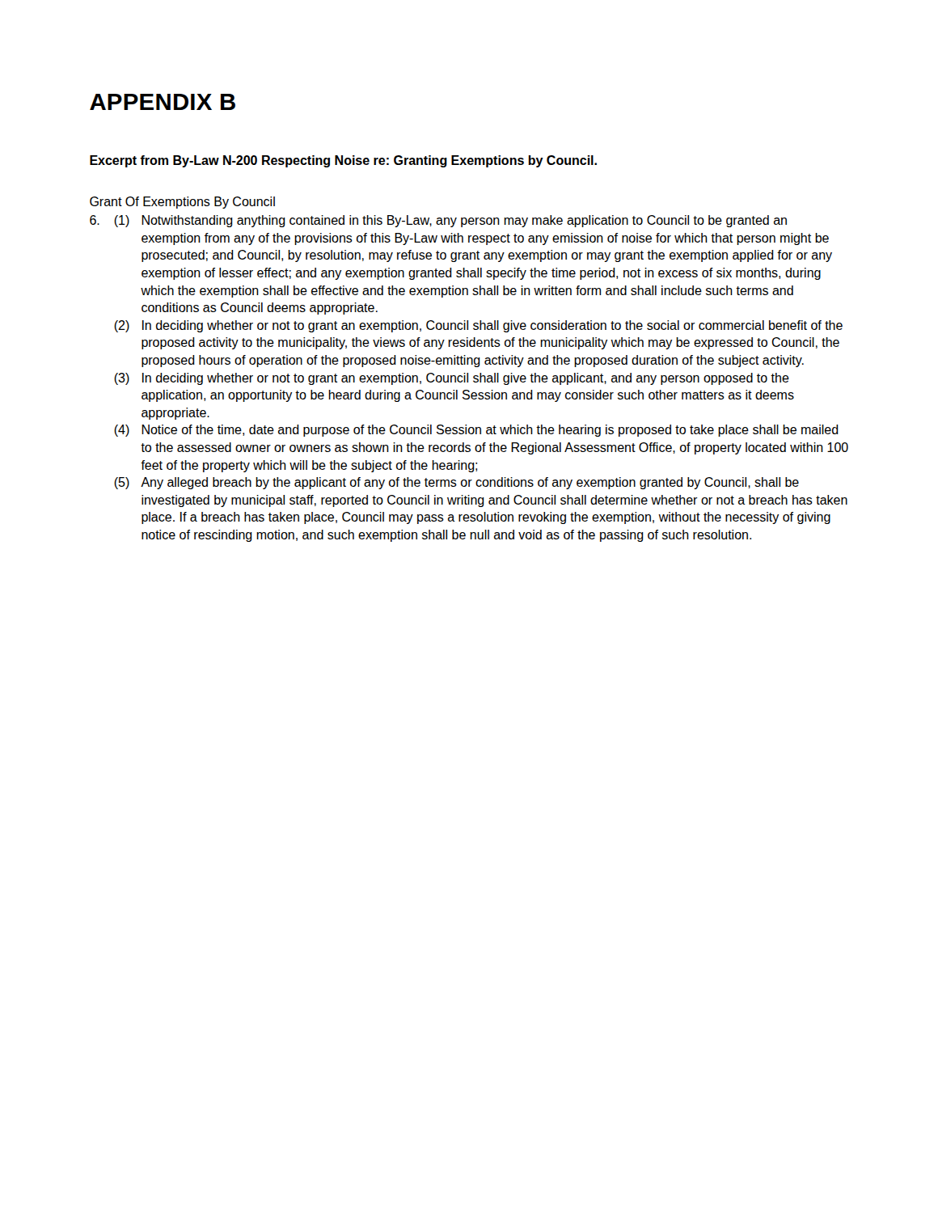APPENDIX B
Excerpt from By-Law N-200 Respecting Noise re: Granting Exemptions by Council.
Grant Of Exemptions By Council
6.
(1) Notwithstanding anything contained in this By-Law, any person may make application to Council to be granted an exemption from any of the provisions of this By-Law with respect to any emission of noise for which that person might be prosecuted; and Council, by resolution, may refuse to grant any exemption or may grant the exemption applied for or any exemption of lesser effect; and any exemption granted shall specify the time period, not in excess of six months, during which the exemption shall be effective and the exemption shall be in written form and shall include such terms and conditions as Council deems appropriate.
(2) In deciding whether or not to grant an exemption, Council shall give consideration to the social or commercial benefit of the proposed activity to the municipality, the views of any residents of the municipality which may be expressed to Council, the proposed hours of operation of the proposed noise-emitting activity and the proposed duration of the subject activity.
(3) In deciding whether or not to grant an exemption, Council shall give the applicant, and any person opposed to the application, an opportunity to be heard during a Council Session and may consider such other matters as it deems appropriate.
(4) Notice of the time, date and purpose of the Council Session at which the hearing is proposed to take place shall be mailed to the assessed owner or owners as shown in the records of the Regional Assessment Office, of property located within 100 feet of the property which will be the subject of the hearing;
(5) Any alleged breach by the applicant of any of the terms or conditions of any exemption granted by Council, shall be investigated by municipal staff, reported to Council in writing and Council shall determine whether or not a breach has taken place. If a breach has taken place, Council may pass a resolution revoking the exemption, without the necessity of giving notice of rescinding motion, and such exemption shall be null and void as of the passing of such resolution.